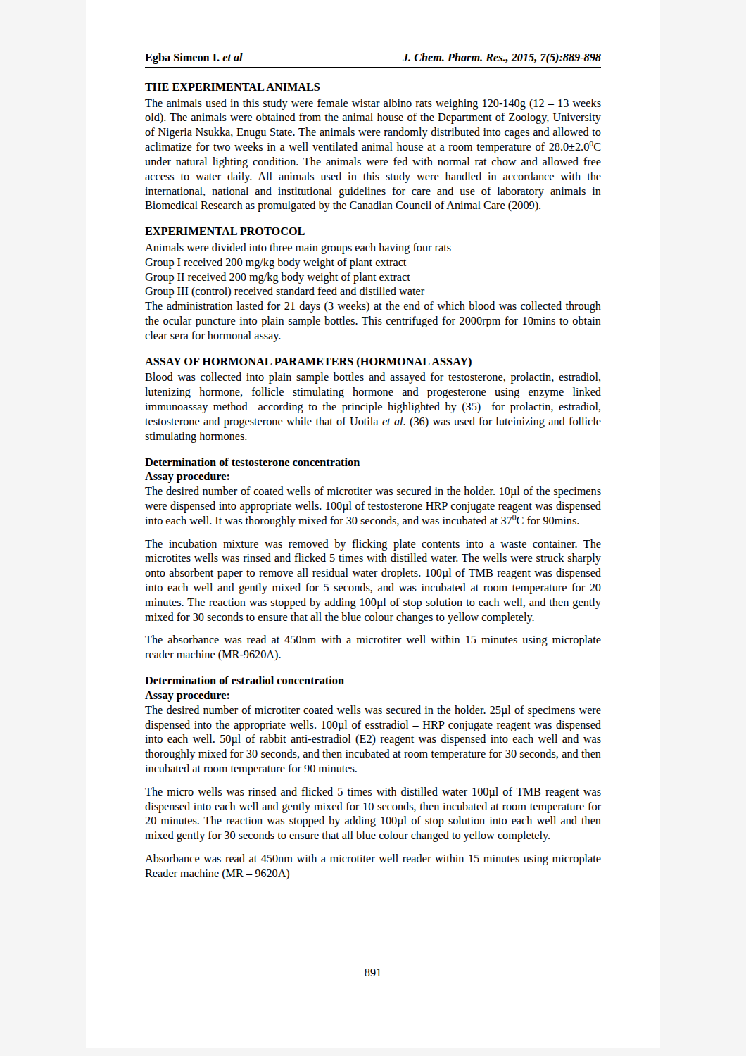Egba Simeon I. et al
J. Chem. Pharm. Res., 2015, 7(5):889-898
The Experimental Animals
The animals used in this study were female wistar albino rats weighing 120-140g (12 – 13 weeks old). The animals were obtained from the animal house of the Department of Zoology, University of Nigeria Nsukka, Enugu State. The animals were randomly distributed into cages and allowed to aclimatize for two weeks in a well ventilated animal house at a room temperature of 28.0±2.00C under natural lighting condition. The animals were fed with normal rat chow and allowed free access to water daily. All animals used in this study were handled in accordance with the international, national and institutional guidelines for care and use of laboratory animals in Biomedical Research as promulgated by the Canadian Council of Animal Care (2009).
Experimental Protocol
Animals were divided into three main groups each having four rats
Group I received 200 mg/kg body weight of plant extract
Group II received 200 mg/kg body weight of plant extract
Group III (control) received standard feed and distilled water
The administration lasted for 21 days (3 weeks) at the end of which blood was collected through the ocular puncture into plain sample bottles. This centrifuged for 2000rpm for 10mins to obtain clear sera for hormonal assay.
Assay of Hormonal Parameters (Hormonal Assay)
Blood was collected into plain sample bottles and assayed for testosterone, prolactin, estradiol, lutenizing hormone, follicle stimulating hormone and progesterone using enzyme linked immunoassay method according to the principle highlighted by (35) for prolactin, estradiol, testosterone and progesterone while that of Uotila et al. (36) was used for luteinizing and follicle stimulating hormones.
Determination of testosterone concentration
Assay procedure:
The desired number of coated wells of microtiter was secured in the holder. 10µl of the specimens were dispensed into appropriate wells. 100µl of testosterone HRP conjugate reagent was dispensed into each well. It was thoroughly mixed for 30 seconds, and was incubated at 370C for 90mins.
The incubation mixture was removed by flicking plate contents into a waste container. The microtites wells was rinsed and flicked 5 times with distilled water. The wells were struck sharply onto absorbent paper to remove all residual water droplets. 100µl of TMB reagent was dispensed into each well and gently mixed for 5 seconds, and was incubated at room temperature for 20 minutes. The reaction was stopped by adding 100µl of stop solution to each well, and then gently mixed for 30 seconds to ensure that all the blue colour changes to yellow completely.
The absorbance was read at 450nm with a microtiter well within 15 minutes using microplate reader machine (MR-9620A).
Determination of estradiol concentration
Assay procedure:
The desired number of microtiter coated wells was secured in the holder. 25µl of specimens were dispensed into the appropriate wells. 100µl of esstradiol – HRP conjugate reagent was dispensed into each well. 50µl of rabbit anti-estradiol (E2) reagent was dispensed into each well and was thoroughly mixed for 30 seconds, and then incubated at room temperature for 30 seconds, and then incubated at room temperature for 90 minutes.
The micro wells was rinsed and flicked 5 times with distilled water 100µl of TMB reagent was dispensed into each well and gently mixed for 10 seconds, then incubated at room temperature for 20 minutes. The reaction was stopped by adding 100µl of stop solution into each well and then mixed gently for 30 seconds to ensure that all blue colour changed to yellow completely.
Absorbance was read at 450nm with a microtiter well reader within 15 minutes using microplate Reader machine (MR – 9620A)
891